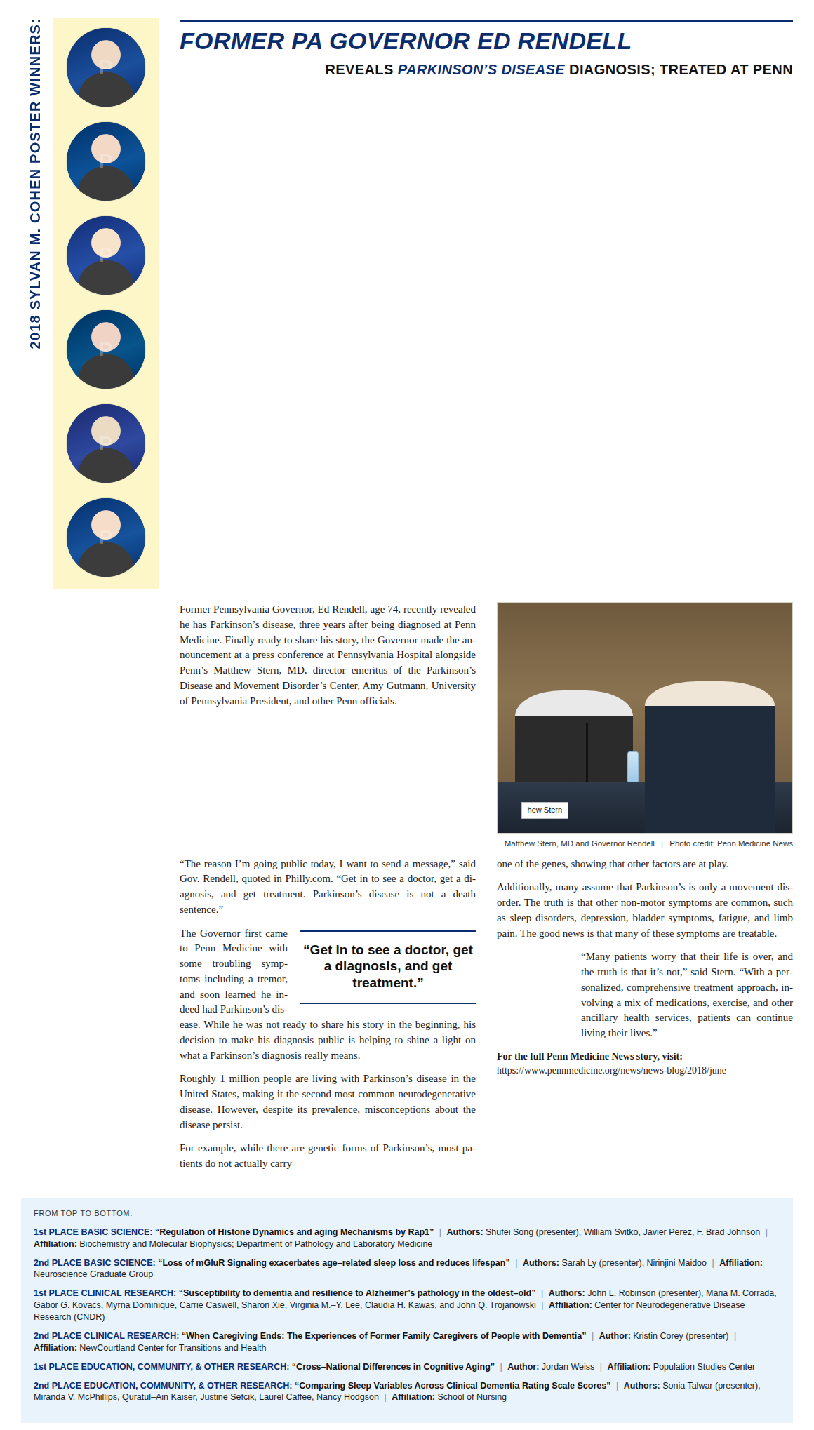2018 SYLVAN M. COHEN POSTER WINNERS:
P
P
P
P
P
P
FORMER PA GOVERNOR ED RENDELL
REVEALS PARKINSON’S DISEASE DIAGNOSIS; TREATED AT PENN
Former Pennsylvania Governor, Ed Rendell, age 74, recently revealed he has Parkinson’s disease, three years after being diagnosed at Penn Medicine. Finally ready to share his story, the Governor made the announcement at a press conference at Pennsylvania Hospital alongside Penn’s Matthew Stern, MD, director emeritus of the Parkinson’s Disease and Movement Disorder’s Center, Amy Gutmann, University of Pennsylvania President, and other Penn officials.
hew Stern
Gov. Edward Rendell
Matthew Stern, MD and Governor Rendell | Photo credit: Penn Medicine News
“The reason I’m going public today, I want to send a message,” said Gov. Rendell, quoted in Philly.com. “Get in to see a doctor, get a diagnosis, and get treatment. Parkinson’s disease is not a death sentence.”
“Get in to see a doctor, get a diagnosis, and get treatment.”
The Governor first came to Penn Medicine with some troubling symptoms including a tremor, and soon learned he indeed had Parkinson’s disease. While he was not ready to share his story in the beginning, his decision to make his diagnosis public is helping to shine a light on what a Parkinson’s diagnosis really means.
Roughly 1 million people are living with Parkinson’s disease in the United States, making it the second most common neurodegenerative disease. However, despite its prevalence, misconceptions about the disease persist.
For example, while there are genetic forms of Parkinson’s, most patients do not actually carry
one of the genes, showing that other factors are at play.
Additionally, many assume that Parkinson’s is only a movement disorder. The truth is that other non-motor symptoms are common, such as sleep disorders, depression, bladder symptoms, fatigue, and limb pain. The good news is that many of these symptoms are treatable.
“Many patients worry that their life is over, and the truth is that it’s not,” said Stern. “With a personalized, comprehensive treatment approach, involving a mix of medications, exercise, and other ancillary health services, patients can continue living their lives.”
For the full Penn Medicine News story, visit:
https://www.pennmedicine.org/news/news-blog/2018/june
FROM TOP TO BOTTOM:
1st PLACE BASIC SCIENCE: “Regulation of Histone Dynamics and aging Mechanisms by Rap1” | Authors: Shufei Song (presenter), William Svitko, Javier Perez, F. Brad Johnson | Affiliation: Biochemistry and Molecular Biophysics; Department of Pathology and Laboratory Medicine
2nd PLACE BASIC SCIENCE: “Loss of mGluR Signaling exacerbates age–related sleep loss and reduces lifespan” | Authors: Sarah Ly (presenter), Nirinjini Maidoo | Affiliation: Neuroscience Graduate Group
1st PLACE CLINICAL RESEARCH: “Susceptibility to dementia and resilience to Alzheimer’s pathology in the oldest–old” | Authors: John L. Robinson (presenter), Maria M. Corrada, Gabor G. Kovacs, Myrna Dominique, Carrie Caswell, Sharon Xie, Virginia M.–Y. Lee, Claudia H. Kawas, and John Q. Trojanowski | Affiliation: Center for Neurodegenerative Disease Research (CNDR)
2nd PLACE CLINICAL RESEARCH: “When Caregiving Ends: The Experiences of Former Family Caregivers of People with Dementia” | Author: Kristin Corey (presenter) | Affiliation: NewCourtland Center for Transitions and Health
1st PLACE EDUCATION, COMMUNITY, & OTHER RESEARCH: “Cross–National Differences in Cognitive Aging” | Author: Jordan Weiss | Affiliation: Population Studies Center
2nd PLACE EDUCATION, COMMUNITY, & OTHER RESEARCH: “Comparing Sleep Variables Across Clinical Dementia Rating Scale Scores” | Authors: Sonia Talwar (presenter), Miranda V. McPhillips, Quratul–Ain Kaiser, Justine Sefcik, Laurel Caffee, Nancy Hodgson | Affiliation: School of Nursing